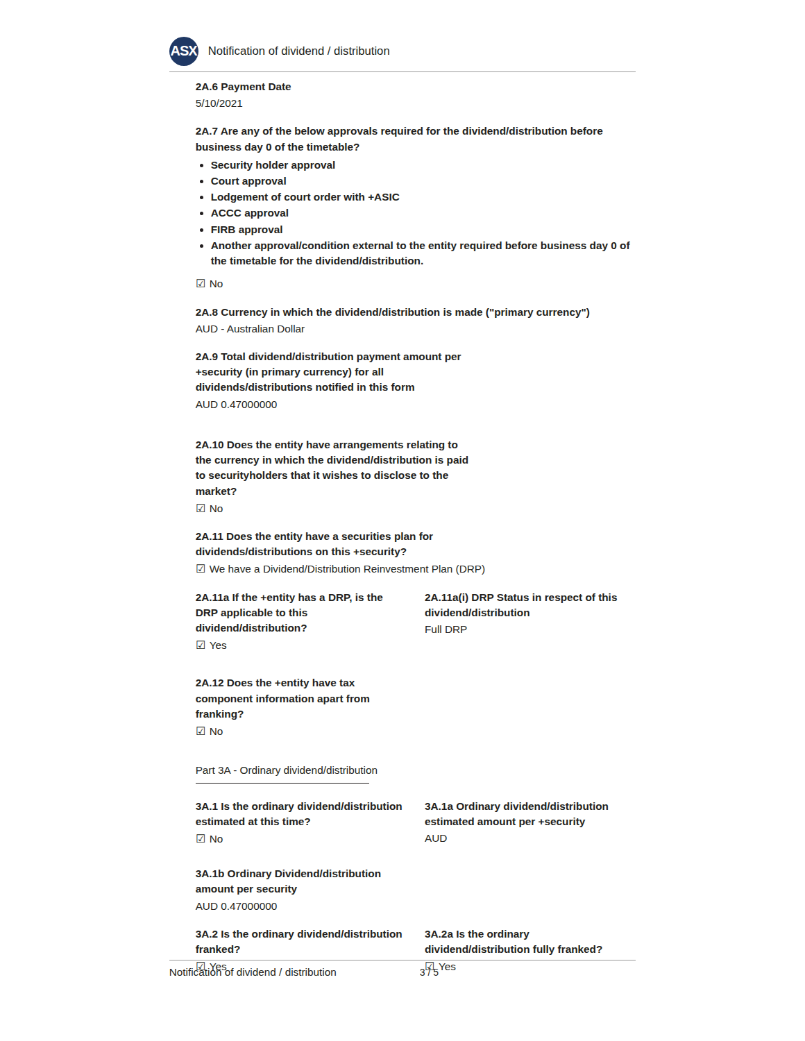ASX
Notification of dividend / distribution
2A.6 Payment Date
5/10/2021
2A.7 Are any of the below approvals required for the dividend/distribution before business day 0 of the timetable?
Security holder approval
Court approval
Lodgement of court order with +ASIC
ACCC approval
FIRB approval
Another approval/condition external to the entity required before business day 0 of the timetable for the dividend/distribution.
No
2A.8 Currency in which the dividend/distribution is made ("primary currency")
AUD - Australian Dollar
2A.9 Total dividend/distribution payment amount per +security (in primary currency) for all dividends/distributions notified in this form
AUD 0.47000000
2A.10 Does the entity have arrangements relating to the currency in which the dividend/distribution is paid to securityholders that it wishes to disclose to the market?
No
2A.11 Does the entity have a securities plan for dividends/distributions on this +security?
We have a Dividend/Distribution Reinvestment Plan (DRP)
2A.11a If the +entity has a DRP, is the DRP applicable to this dividend/distribution?
Yes
2A.11a(i) DRP Status in respect of this dividend/distribution
Full DRP
2A.12 Does the +entity have tax component information apart from franking?
No
Part 3A - Ordinary dividend/distribution
3A.1 Is the ordinary dividend/distribution estimated at this time?
No
3A.1a Ordinary dividend/distribution estimated amount per +security
AUD
3A.1b Ordinary Dividend/distribution amount per security
AUD 0.47000000
3A.2 Is the ordinary dividend/distribution franked?
Yes
3A.2a Is the ordinary dividend/distribution fully franked?
Yes
Notification of dividend / distribution 3 / 5